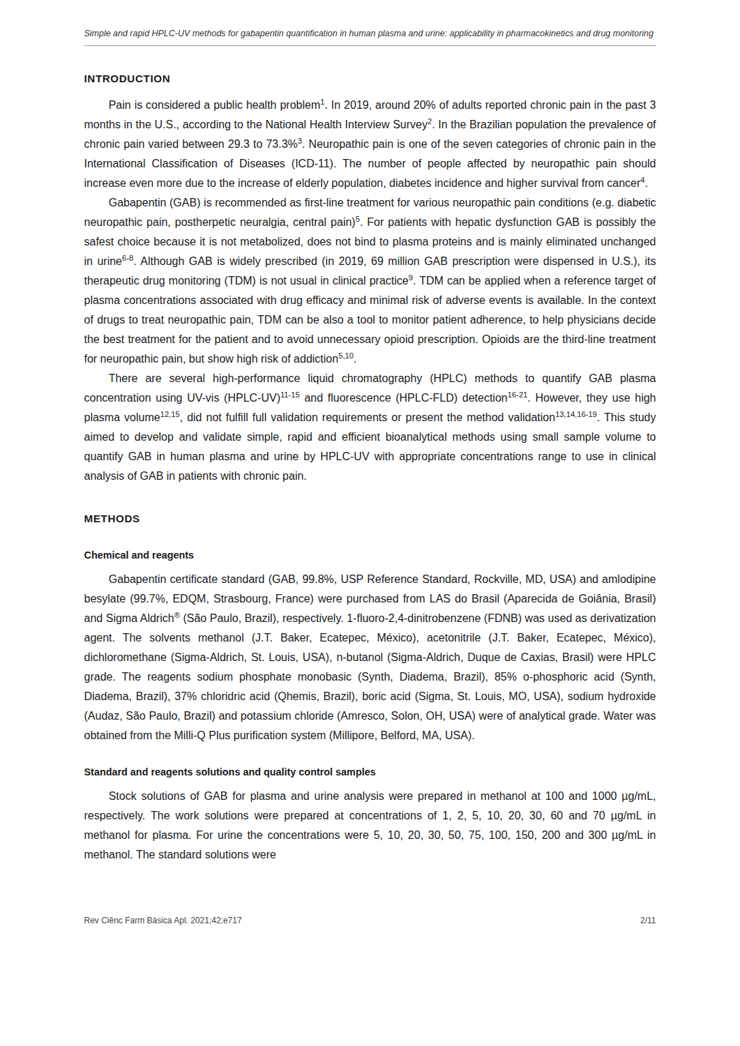Simple and rapid HPLC-UV methods for gabapentin quantification in human plasma and urine: applicability in pharmacokinetics and drug monitoring
INTRODUCTION
Pain is considered a public health problem1. In 2019, around 20% of adults reported chronic pain in the past 3 months in the U.S., according to the National Health Interview Survey2. In the Brazilian population the prevalence of chronic pain varied between 29.3 to 73.3%3. Neuropathic pain is one of the seven categories of chronic pain in the International Classification of Diseases (ICD-11). The number of people affected by neuropathic pain should increase even more due to the increase of elderly population, diabetes incidence and higher survival from cancer4.
Gabapentin (GAB) is recommended as first-line treatment for various neuropathic pain conditions (e.g. diabetic neuropathic pain, postherpetic neuralgia, central pain)5. For patients with hepatic dysfunction GAB is possibly the safest choice because it is not metabolized, does not bind to plasma proteins and is mainly eliminated unchanged in urine6-8. Although GAB is widely prescribed (in 2019, 69 million GAB prescription were dispensed in U.S.), its therapeutic drug monitoring (TDM) is not usual in clinical practice9. TDM can be applied when a reference target of plasma concentrations associated with drug efficacy and minimal risk of adverse events is available. In the context of drugs to treat neuropathic pain, TDM can be also a tool to monitor patient adherence, to help physicians decide the best treatment for the patient and to avoid unnecessary opioid prescription. Opioids are the third-line treatment for neuropathic pain, but show high risk of addiction5,10.
There are several high-performance liquid chromatography (HPLC) methods to quantify GAB plasma concentration using UV-vis (HPLC-UV)11-15 and fluorescence (HPLC-FLD) detection16-21. However, they use high plasma volume12,15, did not fulfill full validation requirements or present the method validation13,14,16-19. This study aimed to develop and validate simple, rapid and efficient bioanalytical methods using small sample volume to quantify GAB in human plasma and urine by HPLC-UV with appropriate concentrations range to use in clinical analysis of GAB in patients with chronic pain.
METHODS
Chemical and reagents
Gabapentin certificate standard (GAB, 99.8%, USP Reference Standard, Rockville, MD, USA) and amlodipine besylate (99.7%, EDQM, Strasbourg, France) were purchased from LAS do Brasil (Aparecida de Goiânia, Brasil) and Sigma Aldrich® (São Paulo, Brazil), respectively. 1-fluoro-2,4-dinitrobenzene (FDNB) was used as derivatization agent. The solvents methanol (J.T. Baker, Ecatepec, México), acetonitrile (J.T. Baker, Ecatepec, México), dichloromethane (Sigma-Aldrich, St. Louis, USA), n-butanol (Sigma-Aldrich, Duque de Caxias, Brasil) were HPLC grade. The reagents sodium phosphate monobasic (Synth, Diadema, Brazil), 85% o-phosphoric acid (Synth, Diadema, Brazil), 37% chloridric acid (Qhemis, Brazil), boric acid (Sigma, St. Louis, MO, USA), sodium hydroxide (Audaz, São Paulo, Brazil) and potassium chloride (Amresco, Solon, OH, USA) were of analytical grade. Water was obtained from the Milli-Q Plus purification system (Millipore, Belford, MA, USA).
Standard and reagents solutions and quality control samples
Stock solutions of GAB for plasma and urine analysis were prepared in methanol at 100 and 1000 µg/mL, respectively. The work solutions were prepared at concentrations of 1, 2, 5, 10, 20, 30, 60 and 70 µg/mL in methanol for plasma. For urine the concentrations were 5, 10, 20, 30, 50, 75, 100, 150, 200 and 300 µg/mL in methanol. The standard solutions were
Rev Ciênc Farm Básica Apl. 2021;42:e717 2/11